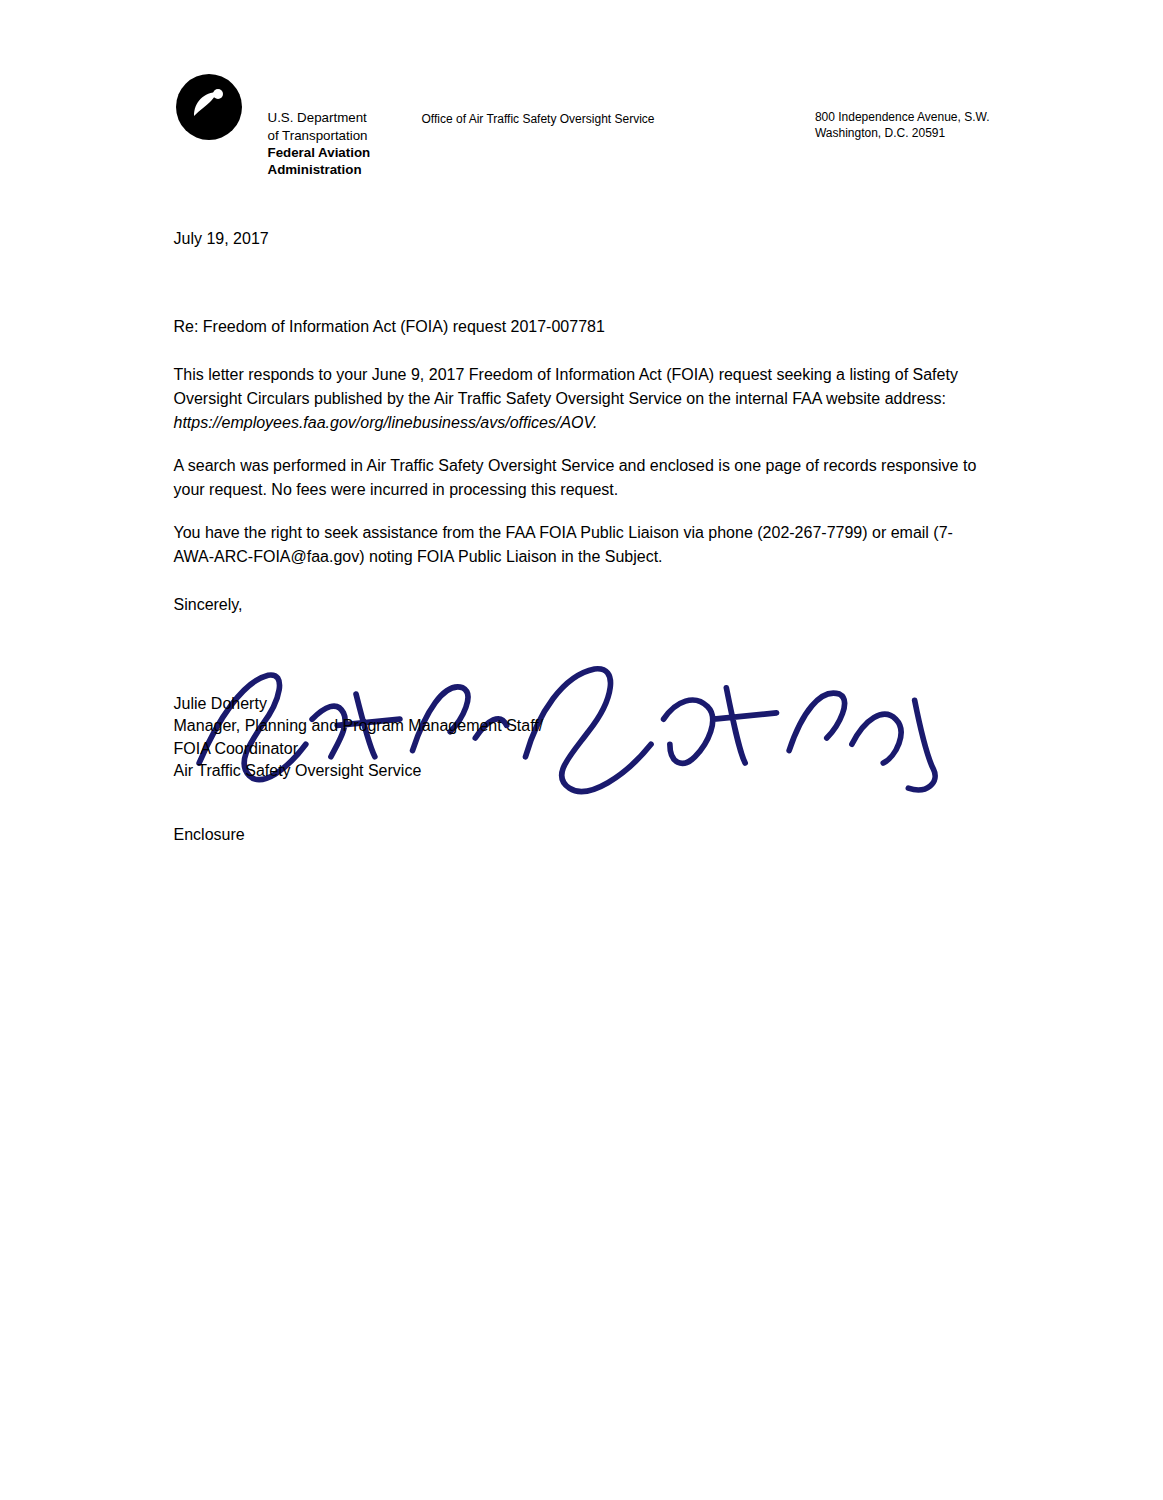U.S. Department
of Transportation
Federal Aviation
Administration
Office of Air Traffic Safety Oversight Service
800 Independence Avenue, S.W.
Washington, D.C. 20591
July 19, 2017
Re: Freedom of Information Act (FOIA) request 2017-007781
This letter responds to your June 9, 2017 Freedom of Information Act (FOIA) request seeking a listing of Safety Oversight Circulars published by the Air Traffic Safety Oversight Service on the internal FAA website address: https://employees.faa.gov/org/linebusiness/avs/offices/AOV.
A search was performed in Air Traffic Safety Oversight Service and enclosed is one page of records responsive to your request. No fees were incurred in processing this request.
You have the right to seek assistance from the FAA FOIA Public Liaison via phone (202-267-7799) or email (7-AWA-ARC-FOIA@faa.gov) noting FOIA Public Liaison in the Subject.
Sincerely,
Julie Doherty
Manager, Planning and Program Management Staff/
FOIA Coordinator
Air Traffic Safety Oversight Service
Enclosure